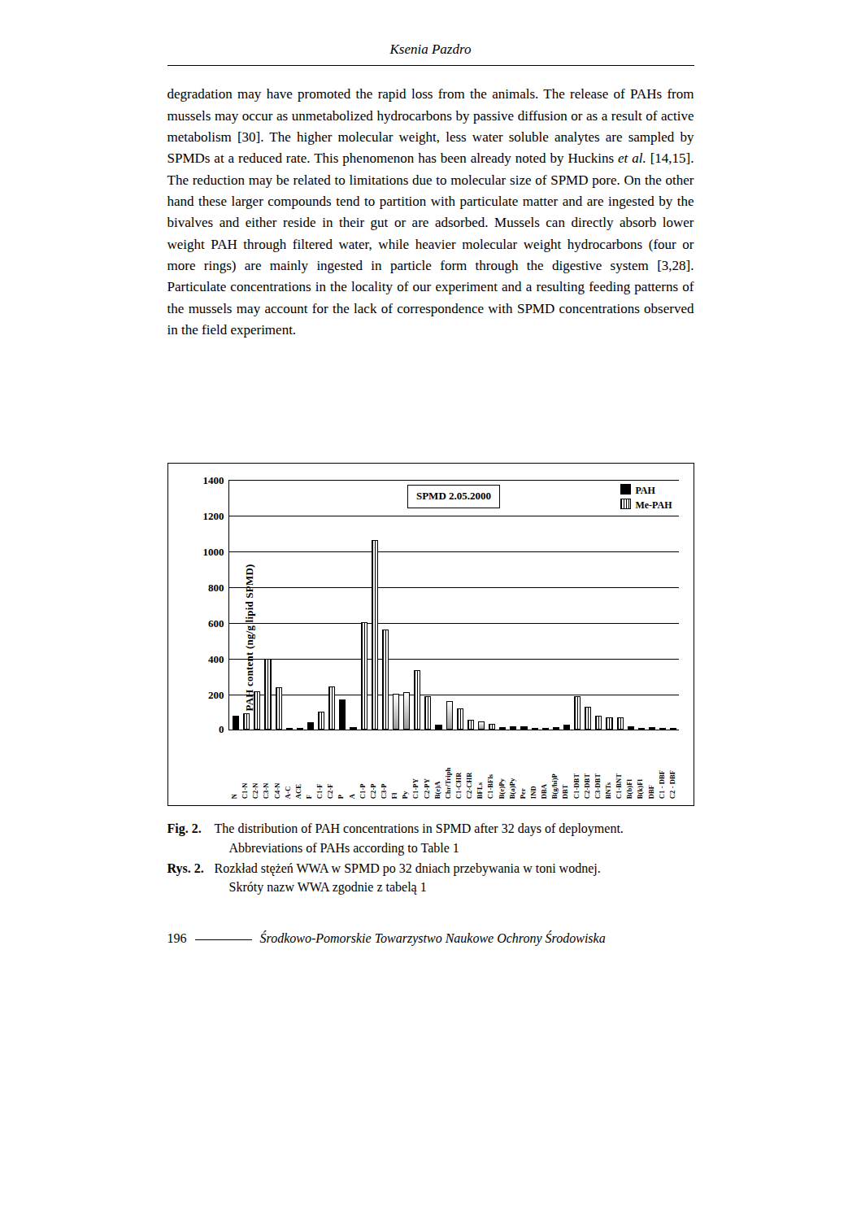Ksenia Pazdro
degradation may have promoted the rapid loss from the animals. The release of PAHs from mussels may occur as unmetabolized hydrocarbons by passive diffusion or as a result of active metabolism [30]. The higher molecular weight, less water soluble analytes are sampled by SPMDs at a reduced rate. This phenomenon has been already noted by Huckins et al. [14,15]. The reduction may be related to limitations due to molecular size of SPMD pore. On the other hand these larger compounds tend to partition with particulate matter and are ingested by the bivalves and either reside in their gut or are adsorbed. Mussels can directly absorb lower weight PAH through filtered water, while heavier molecular weight hydrocarbons (four or more rings) are mainly ingested in particle form through the digestive system [3,28]. Particulate concentrations in the locality of our experiment and a resulting feeding patterns of the mussels may account for the lack of correspondence with SPMD concentrations observed in the field experiment.
PAH content (ng/g lipid SPMD)
SPMD 2.05.2000
PAH
Me-PAH
1400
1200
1000
800
600
400
200
0
N
C1-N
C2-N
C3-N
C4-N
A-C
ACE
F
C1-F
C2-F
P
A
C1-P
C2-P
C3-P
Fl
Py
C1-PY
C2-PY
B(e)A
Chr/Triph
C1-CHR
C2-CHR
BFLs
C1-BFls
B(e)Py
B(a)Py
Per
IND
DBA
B(g/hi)P
DBT
C1-DBT
C2-DBT
C3-DBT
BNTs
C1-BNT
B(b)Fl
B(k)Fl
DBF
C1 - DBF
C2 - DBF
Fig. 2. The distribution of PAH concentrations in SPMD after 32 days of deployment.Abbreviations of PAHs according to Table 1
Rys. 2. Rozkład stężeń WWA w SPMD po 32 dniach przebywania w toni wodnej.Skróty nazw WWA zgodnie z tabelą 1
196 Środkowo-Pomorskie Towarzystwo Naukowe Ochrony Środowiska